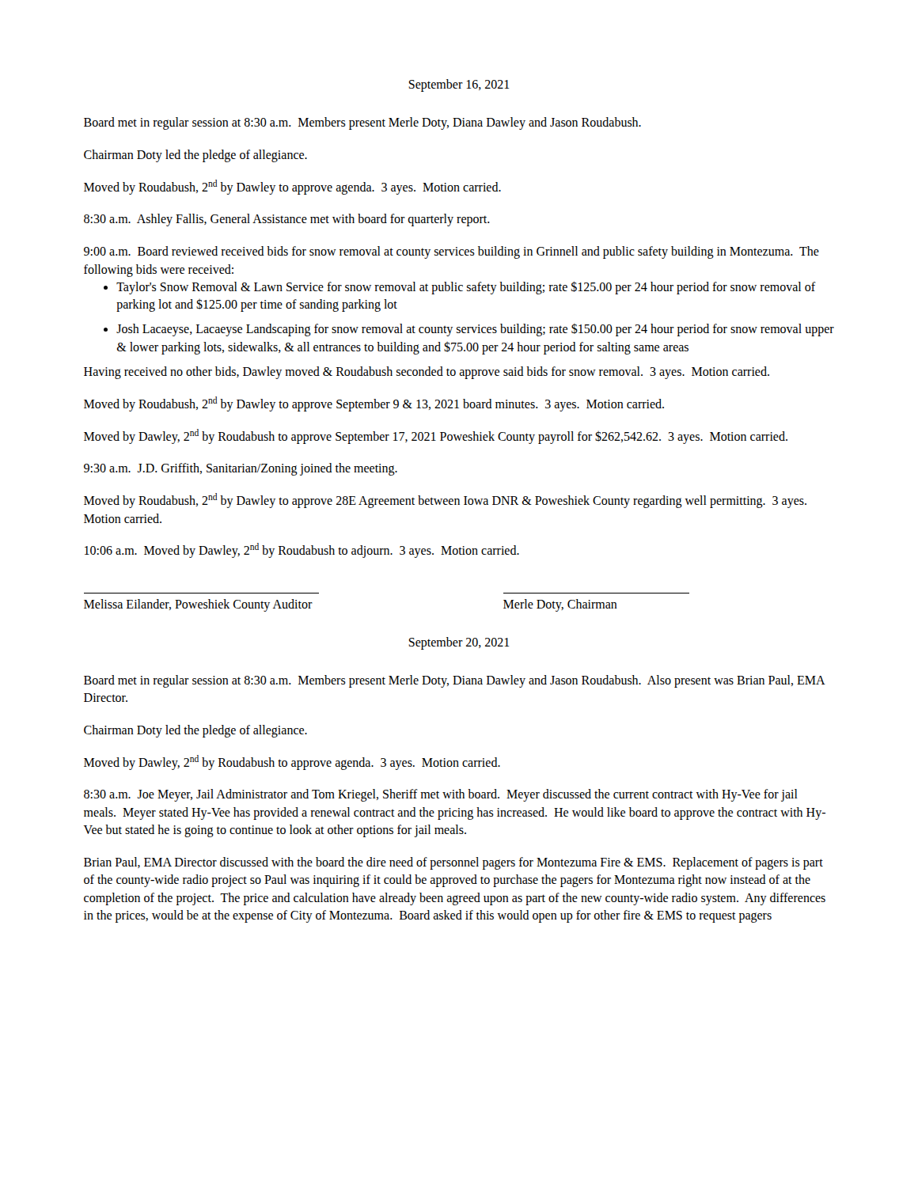September 16, 2021
Board met in regular session at 8:30 a.m. Members present Merle Doty, Diana Dawley and Jason Roudabush.
Chairman Doty led the pledge of allegiance.
Moved by Roudabush, 2nd by Dawley to approve agenda. 3 ayes. Motion carried.
8:30 a.m. Ashley Fallis, General Assistance met with board for quarterly report.
9:00 a.m. Board reviewed received bids for snow removal at county services building in Grinnell and public safety building in Montezuma. The following bids were received:
Taylor's Snow Removal & Lawn Service for snow removal at public safety building; rate $125.00 per 24 hour period for snow removal of parking lot and $125.00 per time of sanding parking lot
Josh Lacaeyse, Lacaeyse Landscaping for snow removal at county services building; rate $150.00 per 24 hour period for snow removal upper & lower parking lots, sidewalks, & all entrances to building and $75.00 per 24 hour period for salting same areas
Having received no other bids, Dawley moved & Roudabush seconded to approve said bids for snow removal. 3 ayes. Motion carried.
Moved by Roudabush, 2nd by Dawley to approve September 9 & 13, 2021 board minutes. 3 ayes. Motion carried.
Moved by Dawley, 2nd by Roudabush to approve September 17, 2021 Poweshiek County payroll for $262,542.62. 3 ayes. Motion carried.
9:30 a.m. J.D. Griffith, Sanitarian/Zoning joined the meeting.
Moved by Roudabush, 2nd by Dawley to approve 28E Agreement between Iowa DNR & Poweshiek County regarding well permitting. 3 ayes. Motion carried.
10:06 a.m. Moved by Dawley, 2nd by Roudabush to adjourn. 3 ayes. Motion carried.
| Melissa Eilander, Poweshiek County Auditor | Merle Doty, Chairman |
September 20, 2021
Board met in regular session at 8:30 a.m. Members present Merle Doty, Diana Dawley and Jason Roudabush. Also present was Brian Paul, EMA Director.
Chairman Doty led the pledge of allegiance.
Moved by Dawley, 2nd by Roudabush to approve agenda. 3 ayes. Motion carried.
8:30 a.m. Joe Meyer, Jail Administrator and Tom Kriegel, Sheriff met with board. Meyer discussed the current contract with Hy-Vee for jail meals. Meyer stated Hy-Vee has provided a renewal contract and the pricing has increased. He would like board to approve the contract with Hy-Vee but stated he is going to continue to look at other options for jail meals.
Brian Paul, EMA Director discussed with the board the dire need of personnel pagers for Montezuma Fire & EMS. Replacement of pagers is part of the county-wide radio project so Paul was inquiring if it could be approved to purchase the pagers for Montezuma right now instead of at the completion of the project. The price and calculation have already been agreed upon as part of the new county-wide radio system. Any differences in the prices, would be at the expense of City of Montezuma. Board asked if this would open up for other fire & EMS to request pagers